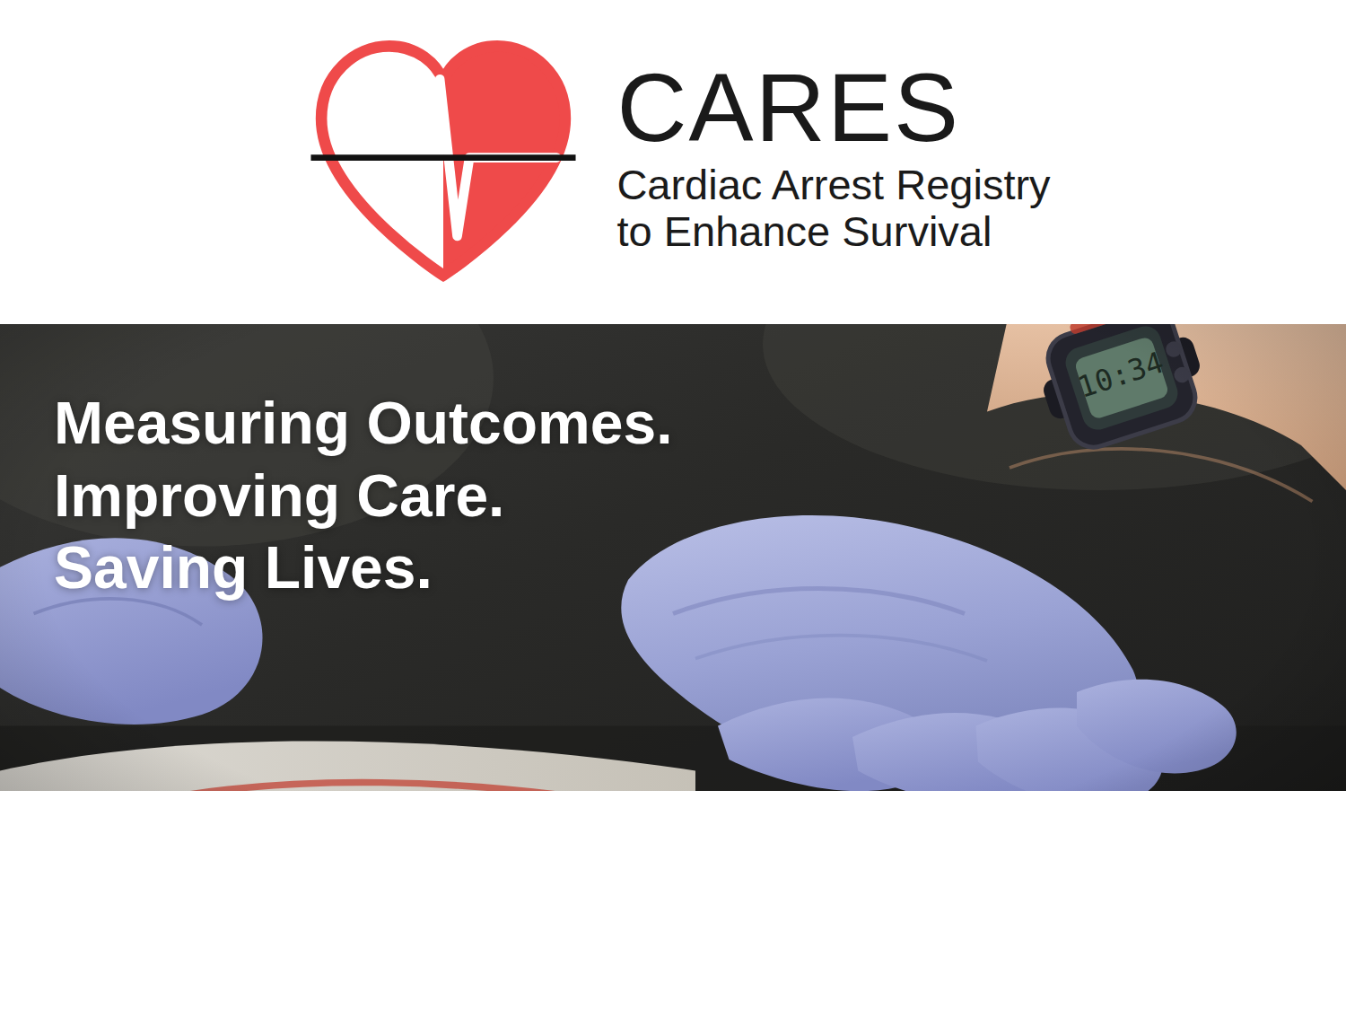CARES
Cardiac Arrest Registry
to Enhance Survival
10:34
Measuring Outcomes.
Improving Care.
Saving Lives.